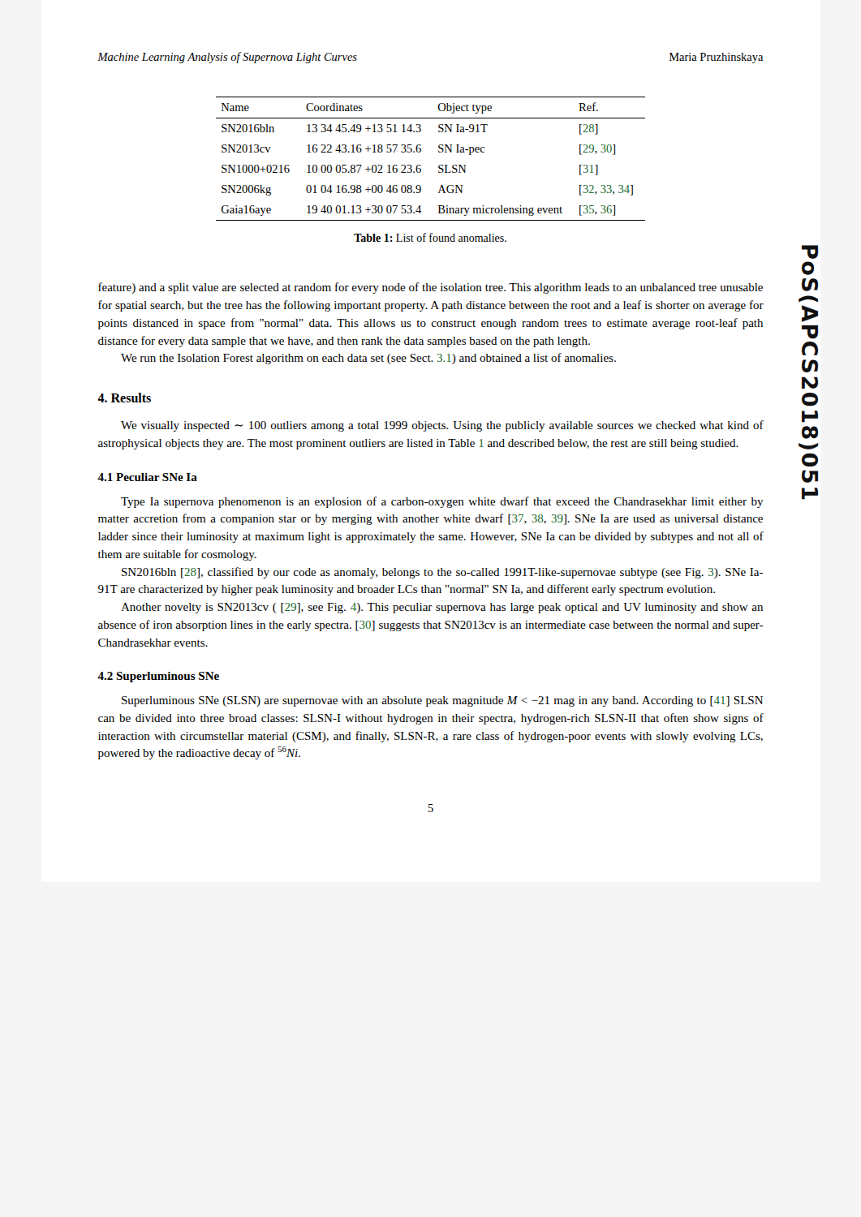PoS(APCS2018)051
Machine Learning Analysis of Supernova Light Curves Maria Pruzhinskaya
| Name | Coordinates | Object type | Ref. |
| --- | --- | --- | --- |
| SN2016bln | 13 34 45.49 +13 51 14.3 | SN Ia-91T | [ 28 ] |
| SN2013cv | 16 22 43.16 +18 57 35.6 | SN Ia-pec | [ 29 , 30 ] |
| SN1000+0216 | 10 00 05.87 +02 16 23.6 | SLSN | [ 31 ] |
| SN2006kg | 01 04 16.98 +00 46 08.9 | AGN | [ 32 , 33 , 34 ] |
| Gaia16aye | 19 40 01.13 +30 07 53.4 | Binary microlensing event | [ 35 , 36 ] |
Table 1: List of found anomalies.
feature) and a split value are selected at random for every node of the isolation tree. This algorithm leads to an unbalanced tree unusable for spatial search, but the tree has the following important property. A path distance between the root and a leaf is shorter on average for points distanced in space from "normal" data. This allows us to construct enough random trees to estimate average root-leaf path distance for every data sample that we have, and then rank the data samples based on the path length.
We run the Isolation Forest algorithm on each data set (see Sect. 3.1) and obtained a list of anomalies.
4. Results
We visually inspected ∼ 100 outliers among a total 1999 objects. Using the publicly available sources we checked what kind of astrophysical objects they are. The most prominent outliers are listed in Table 1 and described below, the rest are still being studied.
4.1 Peculiar SNe Ia
Type Ia supernova phenomenon is an explosion of a carbon-oxygen white dwarf that exceed the Chandrasekhar limit either by matter accretion from a companion star or by merging with another white dwarf [37, 38, 39]. SNe Ia are used as universal distance ladder since their luminosity at maximum light is approximately the same. However, SNe Ia can be divided by subtypes and not all of them are suitable for cosmology.
SN2016bln [28], classified by our code as anomaly, belongs to the so-called 1991T-like-supernovae subtype (see Fig. 3). SNe Ia-91T are characterized by higher peak luminosity and broader LCs than "normal" SN Ia, and different early spectrum evolution.
Another novelty is SN2013cv ( [29], see Fig. 4). This peculiar supernova has large peak optical and UV luminosity and show an absence of iron absorption lines in the early spectra. [30] suggests that SN2013cv is an intermediate case between the normal and super-Chandrasekhar events.
4.2 Superluminous SNe
Superluminous SNe (SLSN) are supernovae with an absolute peak magnitude M < −21 mag in any band. According to [41] SLSN can be divided into three broad classes: SLSN-I without hydrogen in their spectra, hydrogen-rich SLSN-II that often show signs of interaction with circumstellar material (CSM), and finally, SLSN-R, a rare class of hydrogen-poor events with slowly evolving LCs, powered by the radioactive decay of 56Ni.
5